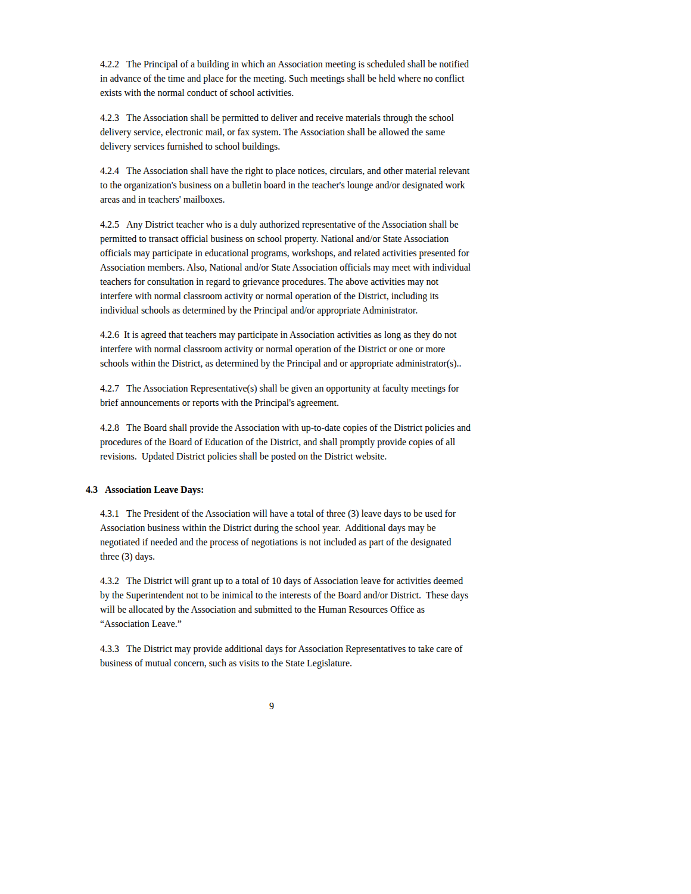4.2.2 The Principal of a building in which an Association meeting is scheduled shall be notified in advance of the time and place for the meeting. Such meetings shall be held where no conflict exists with the normal conduct of school activities.
4.2.3 The Association shall be permitted to deliver and receive materials through the school delivery service, electronic mail, or fax system. The Association shall be allowed the same delivery services furnished to school buildings.
4.2.4 The Association shall have the right to place notices, circulars, and other material relevant to the organization's business on a bulletin board in the teacher's lounge and/or designated work areas and in teachers' mailboxes.
4.2.5 Any District teacher who is a duly authorized representative of the Association shall be permitted to transact official business on school property. National and/or State Association officials may participate in educational programs, workshops, and related activities presented for Association members. Also, National and/or State Association officials may meet with individual teachers for consultation in regard to grievance procedures. The above activities may not interfere with normal classroom activity or normal operation of the District, including its individual schools as determined by the Principal and/or appropriate Administrator.
4.2.6 It is agreed that teachers may participate in Association activities as long as they do not interfere with normal classroom activity or normal operation of the District or one or more schools within the District, as determined by the Principal and or appropriate administrator(s)..
4.2.7 The Association Representative(s) shall be given an opportunity at faculty meetings for brief announcements or reports with the Principal's agreement.
4.2.8 The Board shall provide the Association with up-to-date copies of the District policies and procedures of the Board of Education of the District, and shall promptly provide copies of all revisions. Updated District policies shall be posted on the District website.
4.3 Association Leave Days:
4.3.1 The President of the Association will have a total of three (3) leave days to be used for Association business within the District during the school year. Additional days may be negotiated if needed and the process of negotiations is not included as part of the designated three (3) days.
4.3.2 The District will grant up to a total of 10 days of Association leave for activities deemed by the Superintendent not to be inimical to the interests of the Board and/or District. These days will be allocated by the Association and submitted to the Human Resources Office as “Association Leave.”
4.3.3 The District may provide additional days for Association Representatives to take care of business of mutual concern, such as visits to the State Legislature.
9